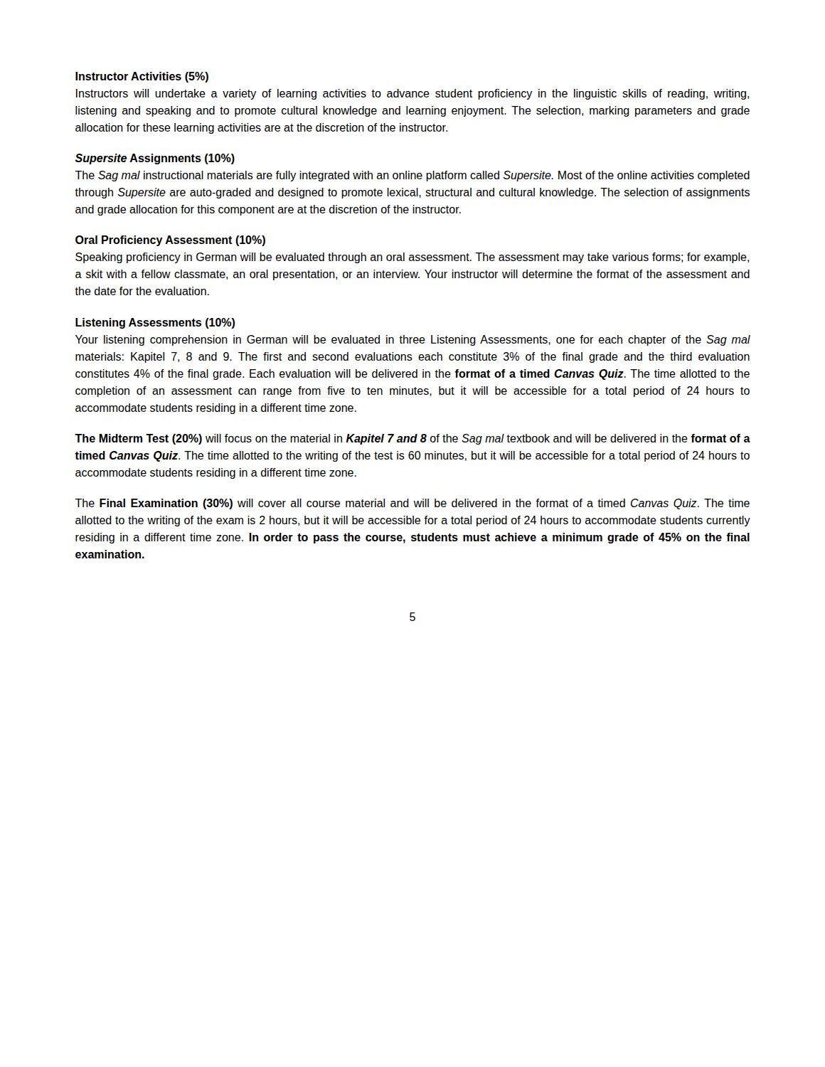Instructor Activities (5%)
Instructors will undertake a variety of learning activities to advance student proficiency in the linguistic skills of reading, writing, listening and speaking and to promote cultural knowledge and learning enjoyment. The selection, marking parameters and grade allocation for these learning activities are at the discretion of the instructor.
Supersite Assignments (10%)
The Sag mal instructional materials are fully integrated with an online platform called Supersite. Most of the online activities completed through Supersite are auto-graded and designed to promote lexical, structural and cultural knowledge. The selection of assignments and grade allocation for this component are at the discretion of the instructor.
Oral Proficiency Assessment (10%)
Speaking proficiency in German will be evaluated through an oral assessment. The assessment may take various forms; for example, a skit with a fellow classmate, an oral presentation, or an interview. Your instructor will determine the format of the assessment and the date for the evaluation.
Listening Assessments (10%)
Your listening comprehension in German will be evaluated in three Listening Assessments, one for each chapter of the Sag mal materials: Kapitel 7, 8 and 9. The first and second evaluations each constitute 3% of the final grade and the third evaluation constitutes 4% of the final grade. Each evaluation will be delivered in the format of a timed Canvas Quiz. The time allotted to the completion of an assessment can range from five to ten minutes, but it will be accessible for a total period of 24 hours to accommodate students residing in a different time zone.
The Midterm Test (20%) will focus on the material in Kapitel 7 and 8 of the Sag mal textbook and will be delivered in the format of a timed Canvas Quiz. The time allotted to the writing of the test is 60 minutes, but it will be accessible for a total period of 24 hours to accommodate students residing in a different time zone.
The Final Examination (30%) will cover all course material and will be delivered in the format of a timed Canvas Quiz. The time allotted to the writing of the exam is 2 hours, but it will be accessible for a total period of 24 hours to accommodate students currently residing in a different time zone. In order to pass the course, students must achieve a minimum grade of 45% on the final examination.
5